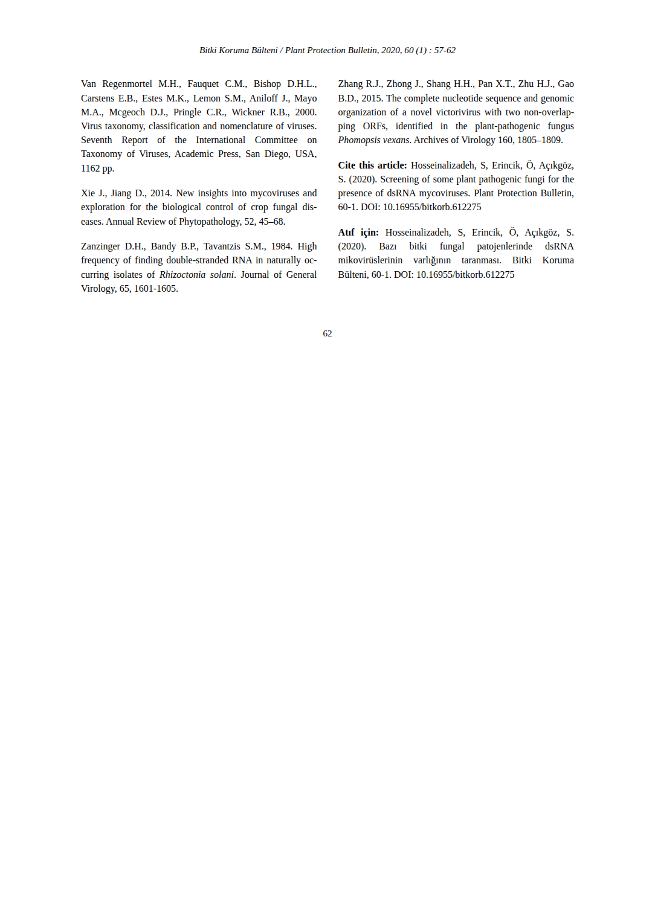Bitki Koruma Bülteni / Plant Protection Bulletin, 2020, 60 (1) : 57-62
Van Regenmortel M.H., Fauquet C.M., Bishop D.H.L., Carstens E.B., Estes M.K., Lemon S.M., Aniloff J., Mayo M.A., Mcgeoch D.J., Pringle C.R., Wickner R.B., 2000. Virus taxonomy, classification and nomenclature of viruses. Seventh Report of the International Committee on Taxonomy of Viruses, Academic Press, San Diego, USA, 1162 pp.
Xie J., Jiang D., 2014. New insights into mycoviruses and exploration for the biological control of crop fungal diseases. Annual Review of Phytopathology, 52, 45–68.
Zanzinger D.H., Bandy B.P., Tavantzis S.M., 1984. High frequency of finding double-stranded RNA in naturally occurring isolates of Rhizoctonia solani. Journal of General Virology, 65, 1601-1605.
Zhang R.J., Zhong J., Shang H.H., Pan X.T., Zhu H.J., Gao B.D., 2015. The complete nucleotide sequence and genomic organization of a novel victorivirus with two non-overlapping ORFs, identified in the plant-pathogenic fungus Phomopsis vexans. Archives of Virology 160, 1805–1809.
Cite this article: Hosseinalizadeh, S, Erincik, Ö, Açıkgöz, S. (2020). Screening of some plant pathogenic fungi for the presence of dsRNA mycoviruses. Plant Protection Bulletin, 60-1. DOI: 10.16955/bitkorb.612275
Atıf için: Hosseinalizadeh, S, Erincik, Ö, Açıkgöz, S. (2020). Bazı bitki fungal patojenlerinde dsRNA mikovirüslerinin varlığının taranması. Bitki Koruma Bülteni, 60-1. DOI: 10.16955/bitkorb.612275
62